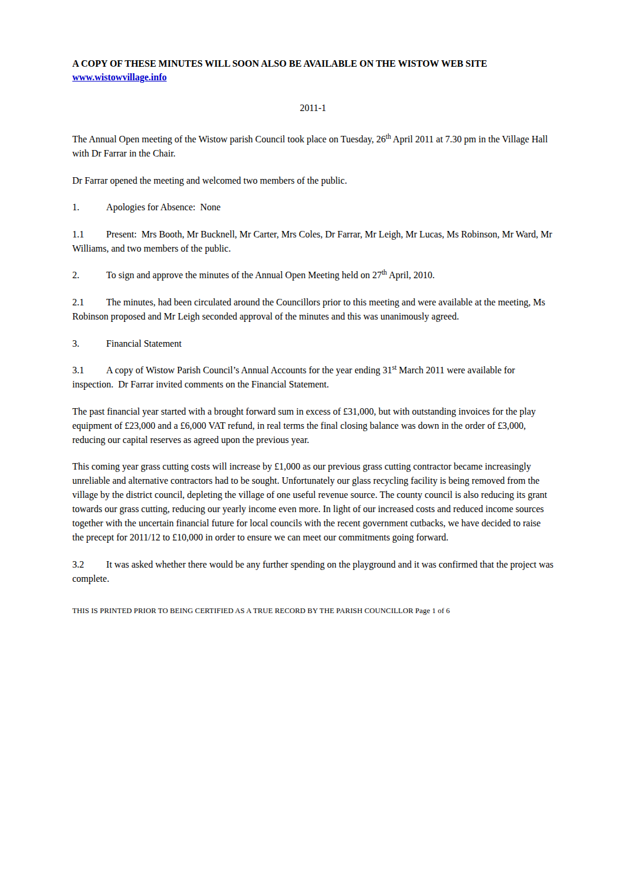A COPY OF THESE MINUTES WILL SOON ALSO BE AVAILABLE ON THE WISTOW WEB SITE www.wistowvillage.info
2011-1
The Annual Open meeting of the Wistow parish Council took place on Tuesday, 26th April 2011 at 7.30 pm in the Village Hall with Dr Farrar in the Chair.
Dr Farrar opened the meeting and welcomed two members of the public.
1. Apologies for Absence: None
1.1 Present: Mrs Booth, Mr Bucknell, Mr Carter, Mrs Coles, Dr Farrar, Mr Leigh, Mr Lucas, Ms Robinson, Mr Ward, Mr Williams, and two members of the public.
2. To sign and approve the minutes of the Annual Open Meeting held on 27th April, 2010.
2.1 The minutes, had been circulated around the Councillors prior to this meeting and were available at the meeting, Ms Robinson proposed and Mr Leigh seconded approval of the minutes and this was unanimously agreed.
3. Financial Statement
3.1 A copy of Wistow Parish Council’s Annual Accounts for the year ending 31st March 2011 were available for inspection. Dr Farrar invited comments on the Financial Statement.
The past financial year started with a brought forward sum in excess of £31,000, but with outstanding invoices for the play equipment of £23,000 and a £6,000 VAT refund, in real terms the final closing balance was down in the order of £3,000, reducing our capital reserves as agreed upon the previous year.
This coming year grass cutting costs will increase by £1,000 as our previous grass cutting contractor became increasingly unreliable and alternative contractors had to be sought. Unfortunately our glass recycling facility is being removed from the village by the district council, depleting the village of one useful revenue source. The county council is also reducing its grant towards our grass cutting, reducing our yearly income even more. In light of our increased costs and reduced income sources together with the uncertain financial future for local councils with the recent government cutbacks, we have decided to raise the precept for 2011/12 to £10,000 in order to ensure we can meet our commitments going forward.
3.2 It was asked whether there would be any further spending on the playground and it was confirmed that the project was complete.
THIS IS PRINTED PRIOR TO BEING CERTIFIED AS A TRUE RECORD BY THE PARISH COUNCILLOR Page 1 of 6